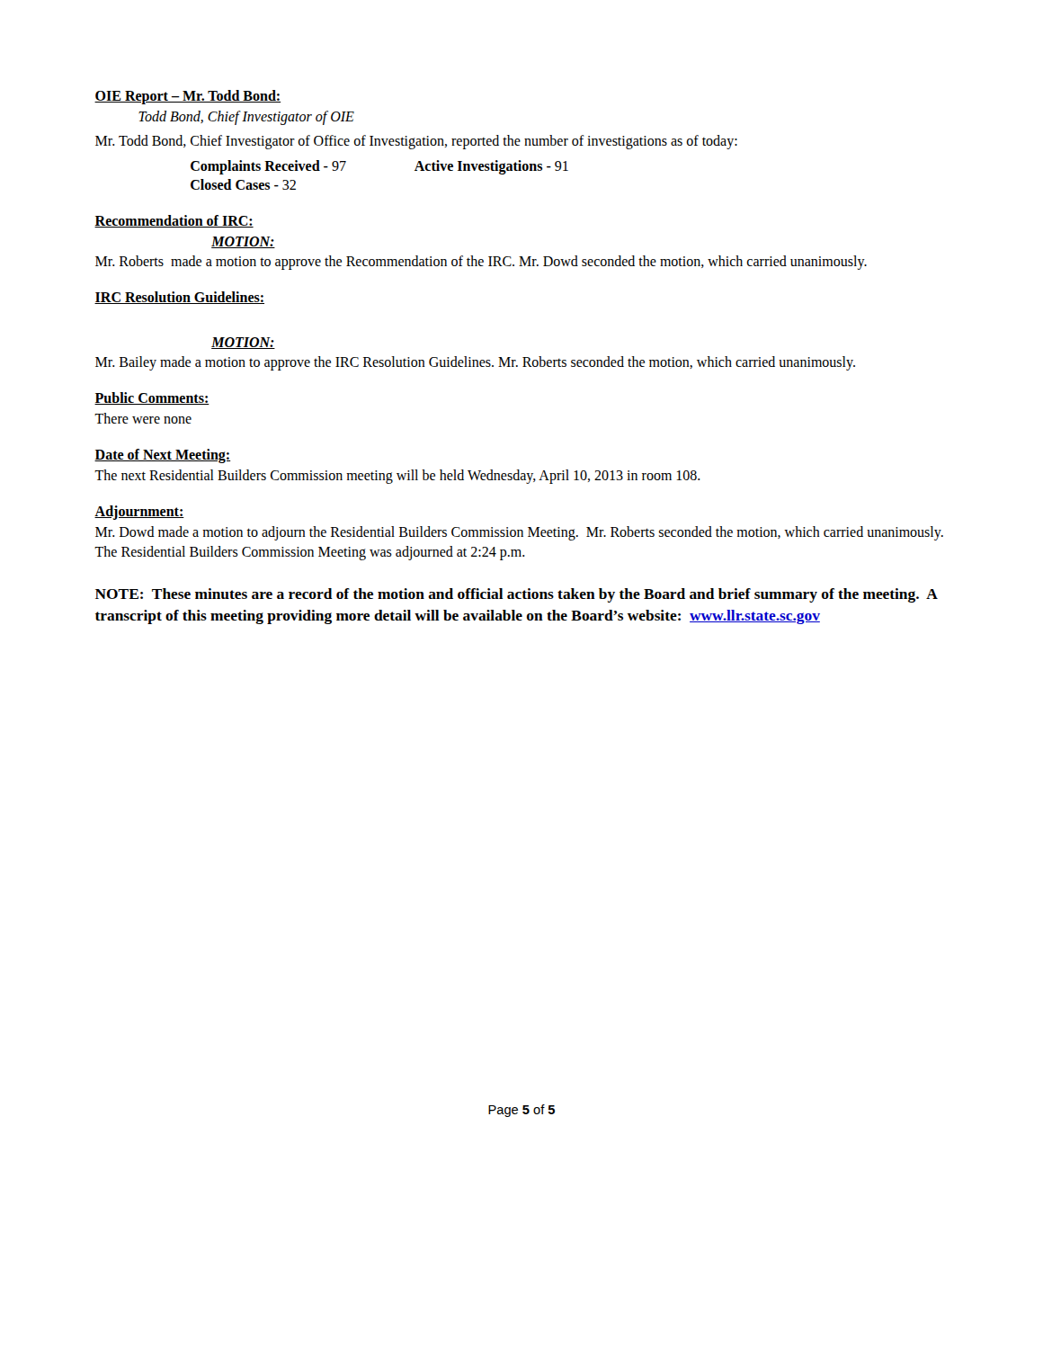OIE Report – Mr. Todd Bond:
Todd Bond, Chief Investigator of OIE
Mr. Todd Bond, Chief Investigator of Office of Investigation, reported the number of investigations as of today:
Complaints Received - 97 Active Investigations - 91 Closed Cases - 32
Recommendation of IRC:
MOTION:
Mr. Roberts made a motion to approve the Recommendation of the IRC. Mr. Dowd seconded the motion, which carried unanimously.
IRC Resolution Guidelines:
MOTION:
Mr. Bailey made a motion to approve the IRC Resolution Guidelines. Mr. Roberts seconded the motion, which carried unanimously.
Public Comments:
There were none
Date of Next Meeting:
The next Residential Builders Commission meeting will be held Wednesday, April 10, 2013 in room 108.
Adjournment:
Mr. Dowd made a motion to adjourn the Residential Builders Commission Meeting. Mr. Roberts seconded the motion, which carried unanimously. The Residential Builders Commission Meeting was adjourned at 2:24 p.m.
NOTE: These minutes are a record of the motion and official actions taken by the Board and brief summary of the meeting. A transcript of this meeting providing more detail will be available on the Board’s website: www.llr.state.sc.gov
Page 5 of 5